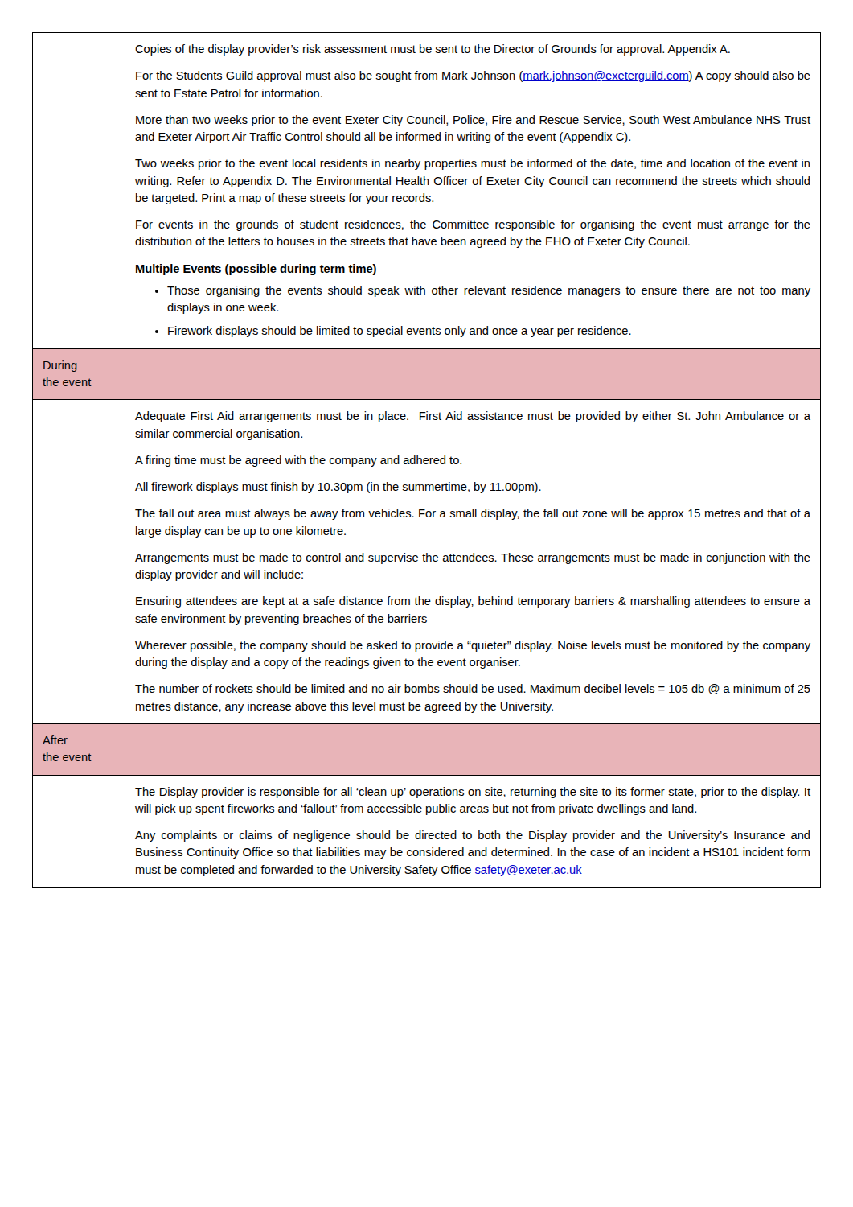| | Copies of the display provider’s risk assessment must be sent to the Director of Grounds for approval. Appendix A. For the Students Guild approval must also be sought from Mark Johnson ( mark.johnson@exeterguild.com ) A copy should also be sent to Estate Patrol for information. More than two weeks prior to the event Exeter City Council, Police, Fire and Rescue Service, South West Ambulance NHS Trust and Exeter Airport Air Traffic Control should all be informed in writing of the event (Appendix C). Two weeks prior to the event local residents in nearby properties must be informed of the date, time and location of the event in writing. Refer to Appendix D. The Environmental Health Officer of Exeter City Council can recommend the streets which should be targeted. Print a map of these streets for your records. For events in the grounds of student residences, the Committee responsible for organising the event must arrange for the distribution of the letters to houses in the streets that have been agreed by the EHO of Exeter City Council. Multiple Events (possible during term time) Those organising the events should speak with other relevant residence managers to ensure there are not too many displays in one week. Firework displays should be limited to special events only and once a year per residence. |
| During the event | |
| | Adequate First Aid arrangements must be in place. First Aid assistance must be provided by either St. John Ambulance or a similar commercial organisation. A firing time must be agreed with the company and adhered to. All firework displays must finish by 10.30pm (in the summertime, by 11.00pm). The fall out area must always be away from vehicles. For a small display, the fall out zone will be approx 15 metres and that of a large display can be up to one kilometre. Arrangements must be made to control and supervise the attendees. These arrangements must be made in conjunction with the display provider and will include: Ensuring attendees are kept at a safe distance from the display, behind temporary barriers & marshalling attendees to ensure a safe environment by preventing breaches of the barriers Wherever possible, the company should be asked to provide a “quieter” display. Noise levels must be monitored by the company during the display and a copy of the readings given to the event organiser. The number of rockets should be limited and no air bombs should be used. Maximum decibel levels = 105 db @ a minimum of 25 metres distance, any increase above this level must be agreed by the University. |
| After the event | |
| | The Display provider is responsible for all ‘clean up’ operations on site, returning the site to its former state, prior to the display. It will pick up spent fireworks and ‘fallout’ from accessible public areas but not from private dwellings and land. Any complaints or claims of negligence should be directed to both the Display provider and the University’s Insurance and Business Continuity Office so that liabilities may be considered and determined. In the case of an incident a HS101 incident form must be completed and forwarded to the University Safety Office safety@exeter.ac.uk |